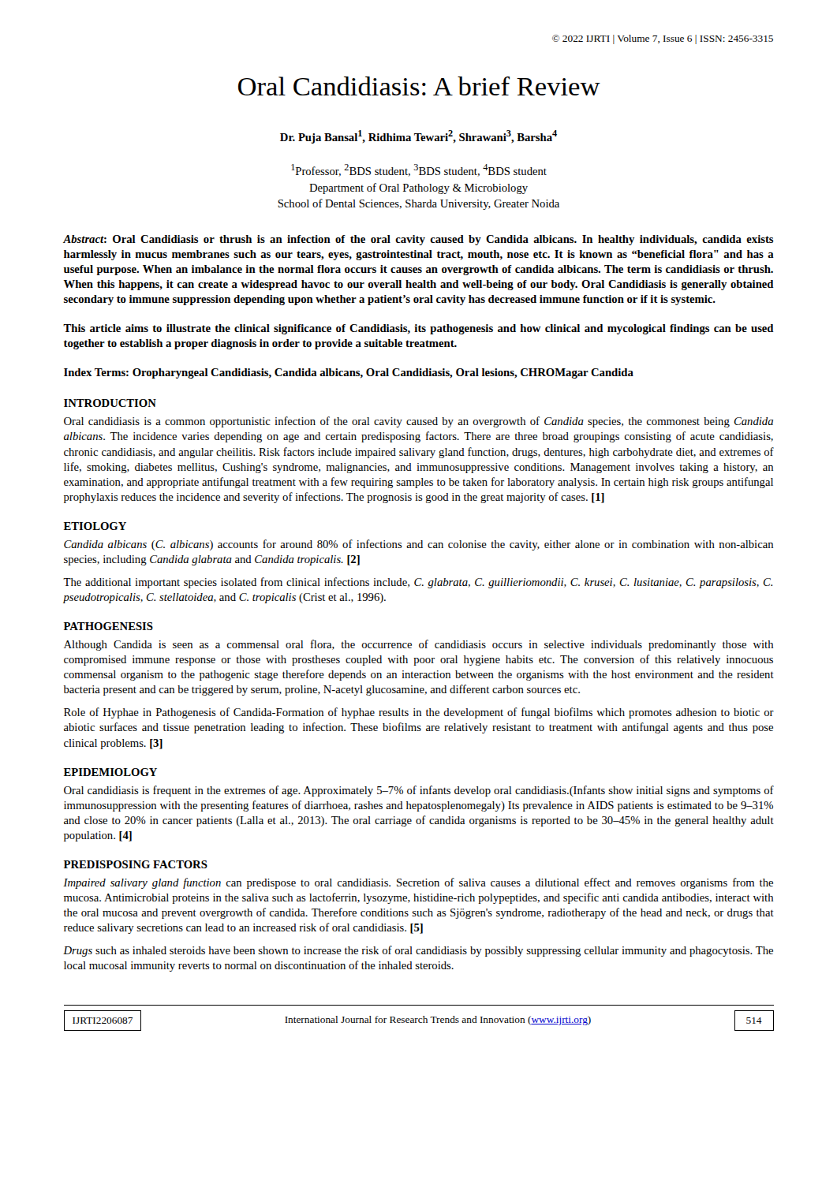© 2022 IJRTI | Volume 7, Issue 6 | ISSN: 2456-3315
Oral Candidiasis: A brief Review
Dr. Puja Bansal1, Ridhima Tewari2, Shrawani3, Barsha4
1Professor, 2BDS student, 3BDS student, 4BDS student
Department of Oral Pathology & Microbiology
School of Dental Sciences, Sharda University, Greater Noida
Abstract: Oral Candidiasis or thrush is an infection of the oral cavity caused by Candida albicans. In healthy individuals, candida exists harmlessly in mucus membranes such as our tears, eyes, gastrointestinal tract, mouth, nose etc. It is known as “beneficial flora" and has a useful purpose. When an imbalance in the normal flora occurs it causes an overgrowth of candida albicans. The term is candidiasis or thrush. When this happens, it can create a widespread havoc to our overall health and well-being of our body. Oral Candidiasis is generally obtained secondary to immune suppression depending upon whether a patient’s oral cavity has decreased immune function or if it is systemic.
This article aims to illustrate the clinical significance of Candidiasis, its pathogenesis and how clinical and mycological findings can be used together to establish a proper diagnosis in order to provide a suitable treatment.
Index Terms: Oropharyngeal Candidiasis, Candida albicans, Oral Candidiasis, Oral lesions, CHROMagar Candida
Introduction
Oral candidiasis is a common opportunistic infection of the oral cavity caused by an overgrowth of Candida species, the commonest being Candida albicans. The incidence varies depending on age and certain predisposing factors. There are three broad groupings consisting of acute candidiasis, chronic candidiasis, and angular cheilitis. Risk factors include impaired salivary gland function, drugs, dentures, high carbohydrate diet, and extremes of life, smoking, diabetes mellitus, Cushing's syndrome, malignancies, and immunosuppressive conditions. Management involves taking a history, an examination, and appropriate antifungal treatment with a few requiring samples to be taken for laboratory analysis. In certain high risk groups antifungal prophylaxis reduces the incidence and severity of infections. The prognosis is good in the great majority of cases. [1]
Etiology
Candida albicans (C. albicans) accounts for around 80% of infections and can colonise the cavity, either alone or in combination with non-albican species, including Candida glabrata and Candida tropicalis. [2]
The additional important species isolated from clinical infections include, C. glabrata, C. guillieriomondii, C. krusei, C. lusitaniae, C. parapsilosis, C. pseudotropicalis, C. stellatoidea, and C. tropicalis (Crist et al., 1996).
Pathogenesis
Although Candida is seen as a commensal oral flora, the occurrence of candidiasis occurs in selective individuals predominantly those with compromised immune response or those with prostheses coupled with poor oral hygiene habits etc. The conversion of this relatively innocuous commensal organism to the pathogenic stage therefore depends on an interaction between the organisms with the host environment and the resident bacteria present and can be triggered by serum, proline, N-acetyl glucosamine, and different carbon sources etc.
Role of Hyphae in Pathogenesis of Candida-Formation of hyphae results in the development of fungal biofilms which promotes adhesion to biotic or abiotic surfaces and tissue penetration leading to infection. These biofilms are relatively resistant to treatment with antifungal agents and thus pose clinical problems. [3]
Epidemiology
Oral candidiasis is frequent in the extremes of age. Approximately 5–7% of infants develop oral candidiasis.(Infants show initial signs and symptoms of immunosuppression with the presenting features of diarrhoea, rashes and hepatosplenomegaly) Its prevalence in AIDS patients is estimated to be 9–31% and close to 20% in cancer patients (Lalla et al., 2013). The oral carriage of candida organisms is reported to be 30–45% in the general healthy adult population. [4]
Predisposing Factors
Impaired salivary gland function can predispose to oral candidiasis. Secretion of saliva causes a dilutional effect and removes organisms from the mucosa. Antimicrobial proteins in the saliva such as lactoferrin, lysozyme, histidine-rich polypeptides, and specific anti candida antibodies, interact with the oral mucosa and prevent overgrowth of candida. Therefore conditions such as Sjögren's syndrome, radiotherapy of the head and neck, or drugs that reduce salivary secretions can lead to an increased risk of oral candidiasis. [5]
Drugs such as inhaled steroids have been shown to increase the risk of oral candidiasis by possibly suppressing cellular immunity and phagocytosis. The local mucosal immunity reverts to normal on discontinuation of the inhaled steroids.
IJRTI2206087
International Journal for Research Trends and Innovation (www.ijrti.org)
514